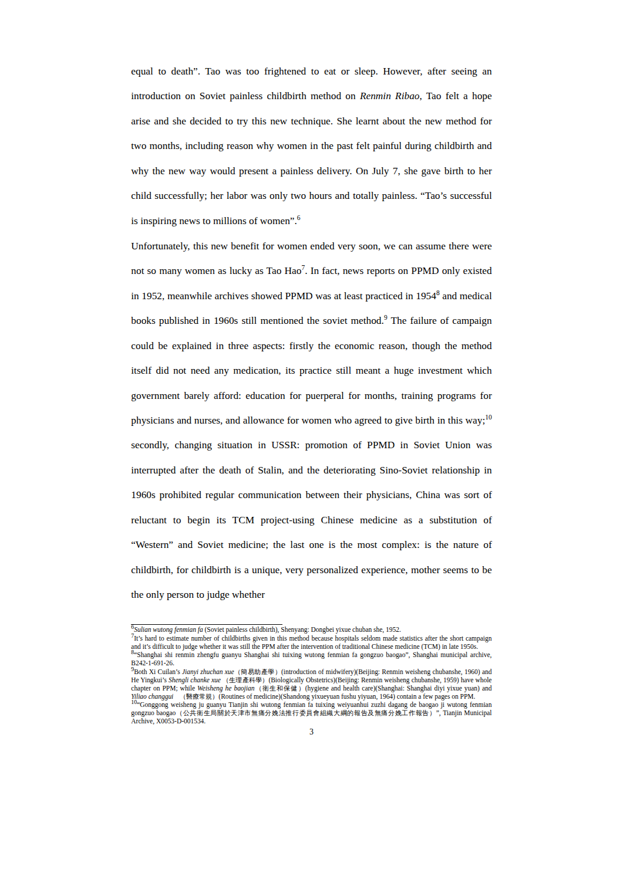equal to death”. Tao was too frightened to eat or sleep. However, after seeing an introduction on Soviet painless childbirth method on Renmin Ribao, Tao felt a hope arise and she decided to try this new technique. She learnt about the new method for two months, including reason why women in the past felt painful during childbirth and why the new way would present a painless delivery. On July 7, she gave birth to her child successfully; her labor was only two hours and totally painless. “Tao’s successful is inspiring news to millions of women”.6
Unfortunately, this new benefit for women ended very soon, we can assume there were not so many women as lucky as Tao Hao7. In fact, news reports on PPMD only existed in 1952, meanwhile archives showed PPMD was at least practiced in 19548 and medical books published in 1960s still mentioned the soviet method.9 The failure of campaign could be explained in three aspects: firstly the economic reason, though the method itself did not need any medication, its practice still meant a huge investment which government barely afford: education for puerperal for months, training programs for physicians and nurses, and allowance for women who agreed to give birth in this way;10 secondly, changing situation in USSR: promotion of PPMD in Soviet Union was interrupted after the death of Stalin, and the deteriorating Sino-Soviet relationship in 1960s prohibited regular communication between their physicians, China was sort of reluctant to begin its TCM project-using Chinese medicine as a substitution of “Western” and Soviet medicine; the last one is the most complex: is the nature of childbirth, for childbirth is a unique, very personalized experience, mother seems to be the only person to judge whether
6Sulian wutong fenmian fa (Soviet painless childbirth), Shenyang: Dongbei yixue chuban she, 1952.
7It’s hard to estimate number of childbirths given in this method because hospitals seldom made statistics after the short campaign and it’s difficult to judge whether it was still the PPM after the intervention of traditional Chinese medicine (TCM) in late 1950s.
8“Shanghai shi renmin zhengfu guanyu Shanghai shi tuixing wutong fenmian fa gongzuo baogao”, Shanghai municipal archive, B242-1-691-26.
9Both Xi Cuilan’s Jianyi zhuchan xue（簡易助產學）(introduction of midwifery)(Beijing: Renmin weisheng chubanshe, 1960) and He Yingkui’s Shengli chanke xue （生理產科學）(Biologically Obstetrics)(Beijing: Renmin weisheng chubanshe, 1959) have whole chapter on PPM; while Weisheng he baojian（衛生和保健）(hygiene and health care)(Shanghai: Shanghai diyi yixue yuan) and Yiliao changgui　（醫療常規）(Routines of medicine)(Shandong yixueyuan fushu yiyuan, 1964) contain a few pages on PPM.
10“Gonggong weisheng ju guanyu Tianjin shi wutong fenmian fa tuixing weiyuanhui zuzhi dagang de baogao ji wutong fenmian gongzuo baogao（公共衛生局關於天津市無痛分娩法推行委員會組織大綱的報告及無痛分娩工作報告）”, Tianjin Municipal Archive, X0053-D-001534.
3